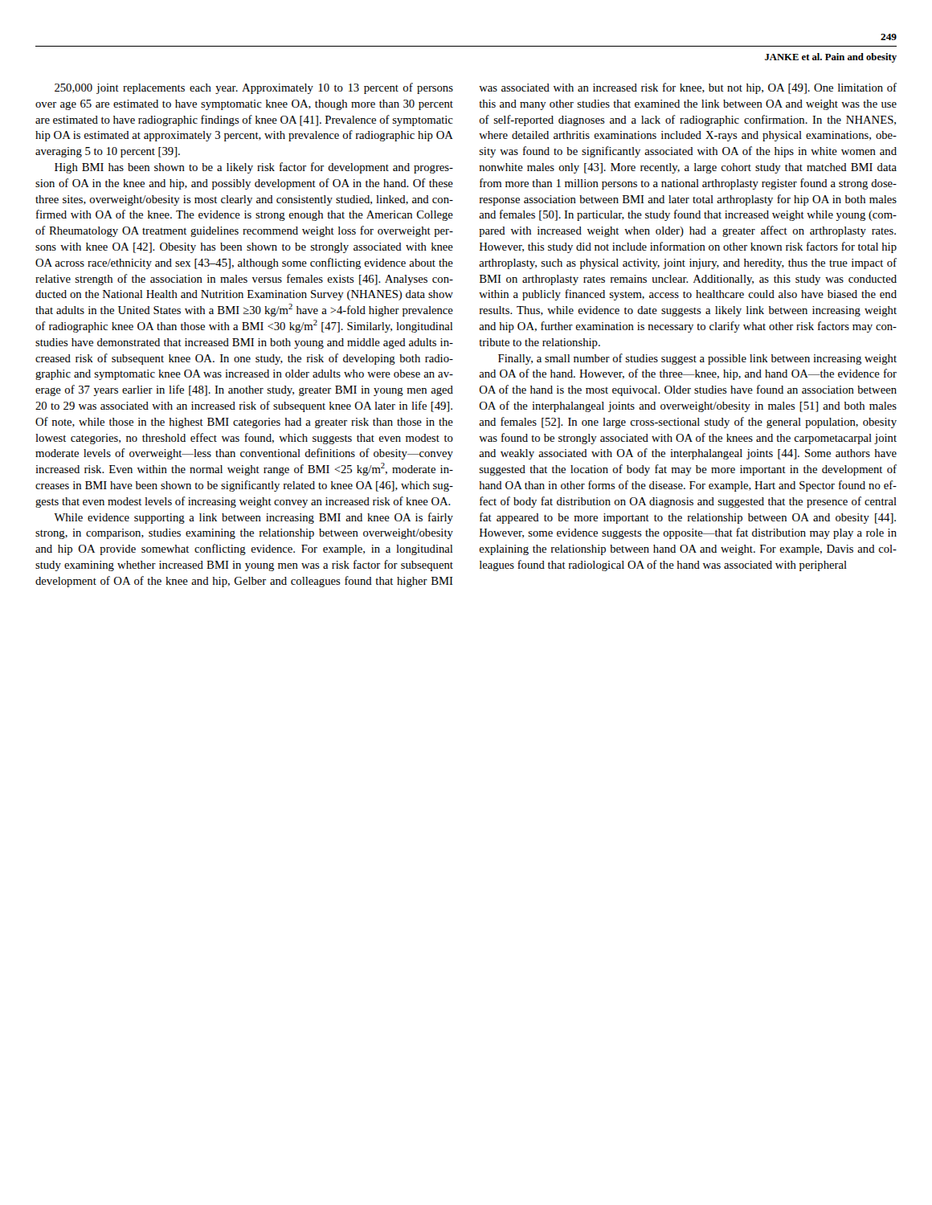249
JANKE et al. Pain and obesity
250,000 joint replacements each year. Approximately 10 to 13 percent of persons over age 65 are estimated to have symptomatic knee OA, though more than 30 percent are estimated to have radiographic findings of knee OA [41]. Prevalence of symptomatic hip OA is estimated at approximately 3 percent, with prevalence of radiographic hip OA averaging 5 to 10 percent [39].
High BMI has been shown to be a likely risk factor for development and progression of OA in the knee and hip, and possibly development of OA in the hand. Of these three sites, overweight/obesity is most clearly and consistently studied, linked, and confirmed with OA of the knee. The evidence is strong enough that the American College of Rheumatology OA treatment guidelines recommend weight loss for overweight persons with knee OA [42]. Obesity has been shown to be strongly associated with knee OA across race/ethnicity and sex [43–45], although some conflicting evidence about the relative strength of the association in males versus females exists [46]. Analyses conducted on the National Health and Nutrition Examination Survey (NHANES) data show that adults in the United States with a BMI ≥30 kg/m2 have a >4-fold higher prevalence of radiographic knee OA than those with a BMI <30 kg/m2 [47]. Similarly, longitudinal studies have demonstrated that increased BMI in both young and middle aged adults increased risk of subsequent knee OA. In one study, the risk of developing both radiographic and symptomatic knee OA was increased in older adults who were obese an average of 37 years earlier in life [48]. In another study, greater BMI in young men aged 20 to 29 was associated with an increased risk of subsequent knee OA later in life [49]. Of note, while those in the highest BMI categories had a greater risk than those in the lowest categories, no threshold effect was found, which suggests that even modest to moderate levels of overweight—less than conventional definitions of obesity—convey increased risk. Even within the normal weight range of BMI <25 kg/m2, moderate increases in BMI have been shown to be significantly related to knee OA [46], which suggests that even modest levels of increasing weight convey an increased risk of knee OA.
While evidence supporting a link between increasing BMI and knee OA is fairly strong, in comparison, studies examining the relationship between overweight/obesity and hip OA provide somewhat conflicting evidence. For example, in a longitudinal study examining whether increased BMI in young men was a risk factor for subsequent development of OA of the knee and hip, Gelber and colleagues found that higher BMI was associated with an increased risk for knee, but not hip, OA [49]. One limitation of this and many other studies that examined the link between OA and weight was the use of self-reported diagnoses and a lack of radiographic confirmation. In the NHANES, where detailed arthritis examinations included X-rays and physical examinations, obesity was found to be significantly associated with OA of the hips in white women and nonwhite males only [43]. More recently, a large cohort study that matched BMI data from more than 1 million persons to a national arthroplasty register found a strong dose-response association between BMI and later total arthroplasty for hip OA in both males and females [50]. In particular, the study found that increased weight while young (compared with increased weight when older) had a greater affect on arthroplasty rates. However, this study did not include information on other known risk factors for total hip arthroplasty, such as physical activity, joint injury, and heredity, thus the true impact of BMI on arthroplasty rates remains unclear. Additionally, as this study was conducted within a publicly financed system, access to healthcare could also have biased the end results. Thus, while evidence to date suggests a likely link between increasing weight and hip OA, further examination is necessary to clarify what other risk factors may contribute to the relationship.
Finally, a small number of studies suggest a possible link between increasing weight and OA of the hand. However, of the three—knee, hip, and hand OA—the evidence for OA of the hand is the most equivocal. Older studies have found an association between OA of the interphalangeal joints and overweight/obesity in males [51] and both males and females [52]. In one large cross-sectional study of the general population, obesity was found to be strongly associated with OA of the knees and the carpometacarpal joint and weakly associated with OA of the interphalangeal joints [44]. Some authors have suggested that the location of body fat may be more important in the development of hand OA than in other forms of the disease. For example, Hart and Spector found no effect of body fat distribution on OA diagnosis and suggested that the presence of central fat appeared to be more important to the relationship between OA and obesity [44]. However, some evidence suggests the opposite—that fat distribution may play a role in explaining the relationship between hand OA and weight. For example, Davis and colleagues found that radiological OA of the hand was associated with peripheral